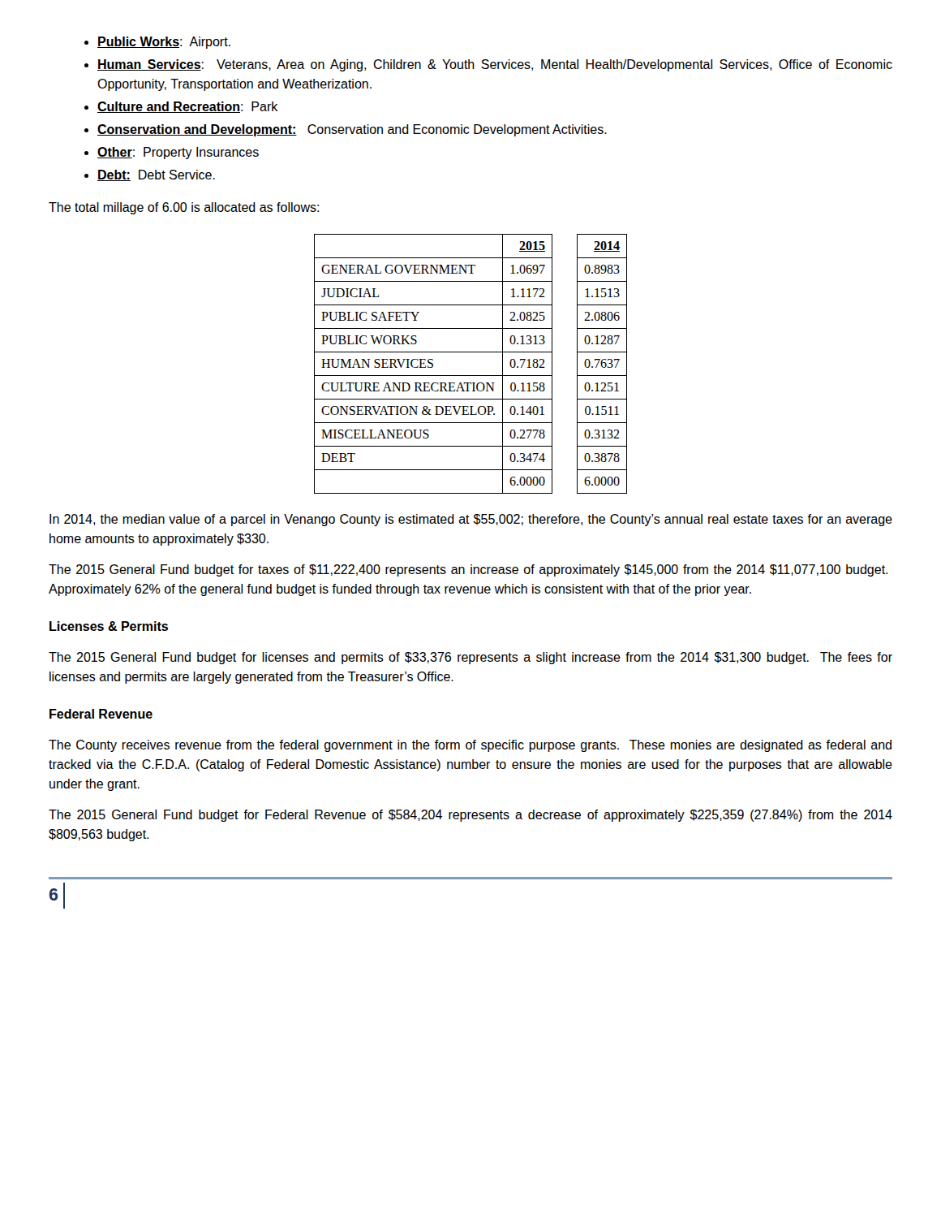Public Works: Airport.
Human Services: Veterans, Area on Aging, Children & Youth Services, Mental Health/Developmental Services, Office of Economic Opportunity, Transportation and Weatherization.
Culture and Recreation: Park
Conservation and Development: Conservation and Economic Development Activities.
Other: Property Insurances
Debt: Debt Service.
The total millage of 6.00 is allocated as follows:
| | 2015 | | 2014 |
| GENERAL GOVERNMENT | 1.0697 | | 0.8983 |
| JUDICIAL | 1.1172 | | 1.1513 |
| PUBLIC SAFETY | 2.0825 | | 2.0806 |
| PUBLIC WORKS | 0.1313 | | 0.1287 |
| HUMAN SERVICES | 0.7182 | | 0.7637 |
| CULTURE AND RECREATION | 0.1158 | | 0.1251 |
| CONSERVATION & DEVELOP. | 0.1401 | | 0.1511 |
| MISCELLANEOUS | 0.2778 | | 0.3132 |
| DEBT | 0.3474 | | 0.3878 |
| | 6.0000 | | 6.0000 |
In 2014, the median value of a parcel in Venango County is estimated at $55,002; therefore, the County’s annual real estate taxes for an average home amounts to approximately $330.
The 2015 General Fund budget for taxes of $11,222,400 represents an increase of approximately $145,000 from the 2014 $11,077,100 budget. Approximately 62% of the general fund budget is funded through tax revenue which is consistent with that of the prior year.
Licenses & Permits
The 2015 General Fund budget for licenses and permits of $33,376 represents a slight increase from the 2014 $31,300 budget. The fees for licenses and permits are largely generated from the Treasurer’s Office.
Federal Revenue
The County receives revenue from the federal government in the form of specific purpose grants. These monies are designated as federal and tracked via the C.F.D.A. (Catalog of Federal Domestic Assistance) number to ensure the monies are used for the purposes that are allowable under the grant.
The 2015 General Fund budget for Federal Revenue of $584,204 represents a decrease of approximately $225,359 (27.84%) from the 2014 $809,563 budget.
6